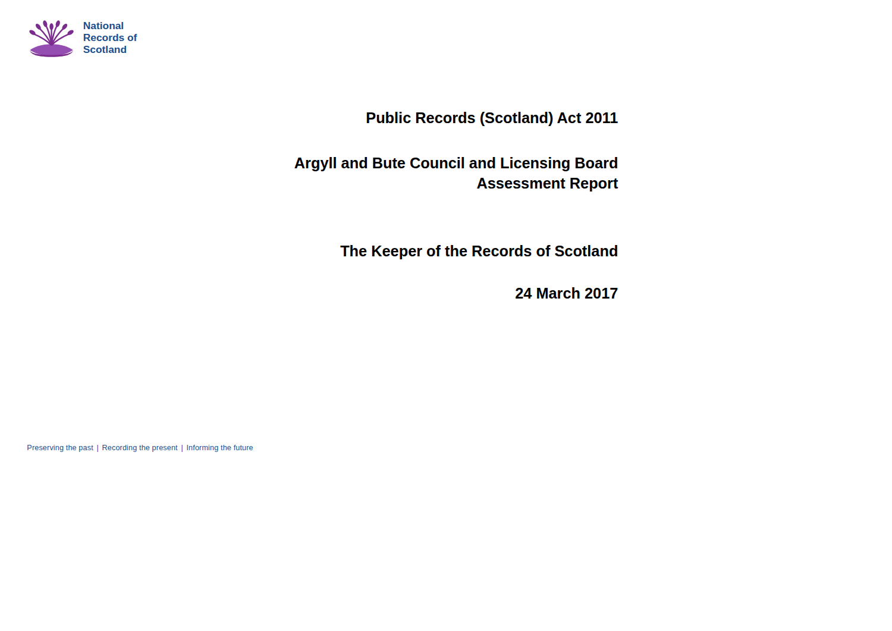National Records of Scotland
Public Records (Scotland) Act 2011
Argyll and Bute Council and Licensing Board
Assessment Report
The Keeper of the Records of Scotland
24 March 2017
Preserving the past|Recording the present|Informing the future